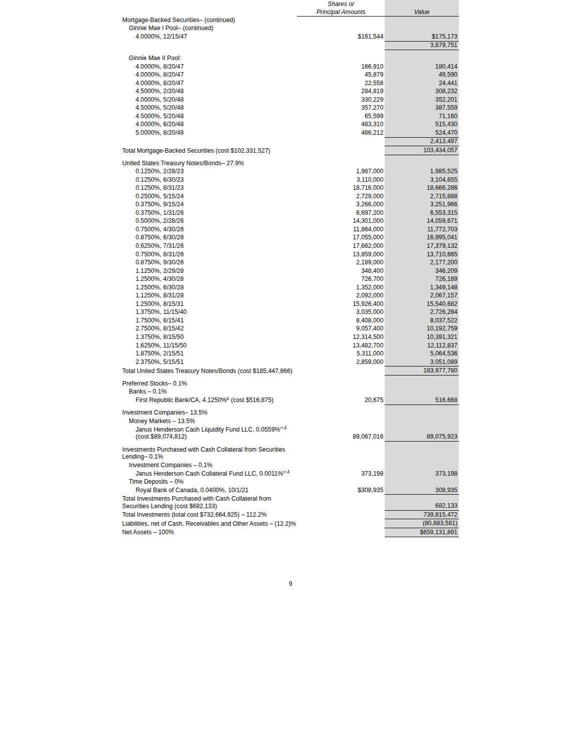| | Shares or | |
| --- | --- | --- |
| | Principal Amounts | Value |
| Mortgage-Backed Securities– (continued) | | |
| Ginnie Mae I Pool– (continued) | | |
| 4.0000%, 12/15/47 | $161,544 | $175,173 |
| | | 3,879,751 |
| Ginnie Mae II Pool: | | |
| 4.0000%, 8/20/47 | 166,910 | 180,414 |
| 4.0000%, 8/20/47 | 45,879 | 49,590 |
| 4.0000%, 8/20/47 | 22,558 | 24,441 |
| 4.5000%, 2/20/48 | 284,819 | 308,232 |
| 4.0000%, 5/20/48 | 330,229 | 352,201 |
| 4.5000%, 5/20/48 | 357,270 | 387,559 |
| 4.5000%, 5/20/48 | 65,599 | 71,160 |
| 4.0000%, 6/20/48 | 483,310 | 515,430 |
| 5.0000%, 8/20/48 | 486,212 | 524,470 |
| | | 2,413,497 |
| Total Mortgage-Backed Securities (cost $102,331,527) | | 103,434,057 |
| United States Treasury Notes/Bonds– 27.9% | | |
| 0.1250%, 2/28/23 | 1,987,000 | 1,985,525 |
| 0.1250%, 6/30/23 | 3,110,000 | 3,104,655 |
| 0.1250%, 8/31/23 | 18,716,000 | 18,666,286 |
| 0.2500%, 5/15/24 | 2,729,000 | 2,715,888 |
| 0.3750%, 9/15/24 | 3,266,000 | 3,251,966 |
| 0.3750%, 1/31/26 | 6,697,200 | 6,553,315 |
| 0.5000%, 2/28/26 | 14,301,000 | 14,059,671 |
| 0.7500%, 4/30/26 | 11,864,000 | 11,772,703 |
| 0.8750%, 6/30/26 | 17,055,000 | 16,995,041 |
| 0.6250%, 7/31/26 | 17,662,000 | 17,379,132 |
| 0.7500%, 8/31/26 | 13,859,000 | 13,710,665 |
| 0.8750%, 9/30/26 | 2,189,000 | 2,177,200 |
| 1.1250%, 2/29/28 | 348,400 | 346,209 |
| 1.2500%, 4/30/28 | 726,700 | 726,189 |
| 1.2500%, 6/30/28 | 1,352,000 | 1,349,148 |
| 1.1250%, 8/31/28 | 2,092,000 | 2,067,157 |
| 1.2500%, 8/15/31 | 15,926,400 | 15,540,682 |
| 1.3750%, 11/15/40 | 3,035,000 | 2,726,284 |
| 1.7500%, 8/15/41 | 8,408,000 | 8,037,522 |
| 2.7500%, 8/15/42 | 9,057,400 | 10,192,759 |
| 1.3750%, 8/15/50 | 12,314,500 | 10,391,321 |
| 1.6250%, 11/15/50 | 13,482,700 | 12,112,837 |
| 1.8750%, 2/15/51 | 5,311,000 | 5,064,536 |
| 2.3750%, 5/15/51 | 2,859,000 | 3,051,089 |
| Total United States Treasury Notes/Bonds (cost $185,447,866) | | 183,977,780 |
| Preferred Stocks– 0.1% | | |
| Banks – 0.1% | | |
| First Republic Bank/CA, 4.1250% µ (cost $516,875) | 20,675 | 516,668 |
| Investment Companies– 13.5% | | |
| Money Markets – 13.5% | | |
| Janus Henderson Cash Liquidity Fund LLC, 0.0559% ∞,£ (cost $89,074,812) | 89,067,016 | 89,075,923 |
| Investments Purchased with Cash Collateral from Securities Lending– 0.1% | | |
| Investment Companies – 0.1% | | |
| Janus Henderson Cash Collateral Fund LLC, 0.0011% ∞,£ | 373,198 | 373,198 |
| Time Deposits – 0% | | |
| Royal Bank of Canada, 0.0400%, 10/1/21 | $308,935 | 308,935 |
| Total Investments Purchased with Cash Collateral from Securities Lending (cost $682,133) | | 682,133 |
| Total Investments (total cost $732,664,925) – 112.2% | | 739,815,472 |
| Liabilities, net of Cash, Receivables and Other Assets – (12.2)% | | (80,683,581) |
| Net Assets – 100% | | $659,131,891 |
9